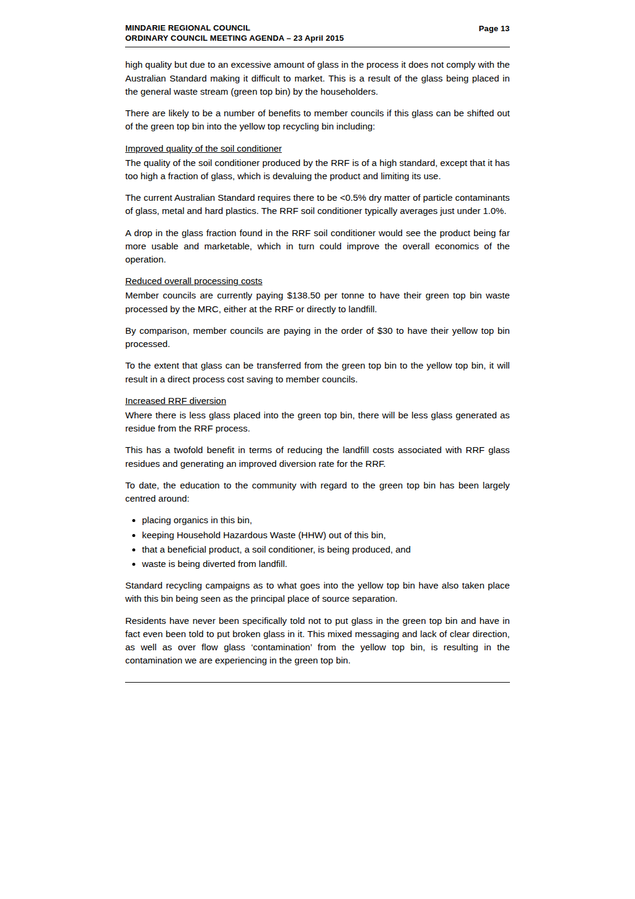MINDARIE REGIONAL COUNCIL
ORDINARY COUNCIL MEETING AGENDA – 23 April 2015
Page 13
high quality but due to an excessive amount of glass in the process it does not comply with the Australian Standard making it difficult to market. This is a result of the glass being placed in the general waste stream (green top bin) by the householders.
There are likely to be a number of benefits to member councils if this glass can be shifted out of the green top bin into the yellow top recycling bin including:
Improved quality of the soil conditioner
The quality of the soil conditioner produced by the RRF is of a high standard, except that it has too high a fraction of glass, which is devaluing the product and limiting its use.
The current Australian Standard requires there to be <0.5% dry matter of particle contaminants of glass, metal and hard plastics. The RRF soil conditioner typically averages just under 1.0%.
A drop in the glass fraction found in the RRF soil conditioner would see the product being far more usable and marketable, which in turn could improve the overall economics of the operation.
Reduced overall processing costs
Member councils are currently paying $138.50 per tonne to have their green top bin waste processed by the MRC, either at the RRF or directly to landfill.
By comparison, member councils are paying in the order of $30 to have their yellow top bin processed.
To the extent that glass can be transferred from the green top bin to the yellow top bin, it will result in a direct process cost saving to member councils.
Increased RRF diversion
Where there is less glass placed into the green top bin, there will be less glass generated as residue from the RRF process.
This has a twofold benefit in terms of reducing the landfill costs associated with RRF glass residues and generating an improved diversion rate for the RRF.
To date, the education to the community with regard to the green top bin has been largely centred around:
placing organics in this bin,
keeping Household Hazardous Waste (HHW) out of this bin,
that a beneficial product, a soil conditioner, is being produced, and
waste is being diverted from landfill.
Standard recycling campaigns as to what goes into the yellow top bin have also taken place with this bin being seen as the principal place of source separation.
Residents have never been specifically told not to put glass in the green top bin and have in fact even been told to put broken glass in it. This mixed messaging and lack of clear direction, as well as over flow glass ‘contamination’ from the yellow top bin, is resulting in the contamination we are experiencing in the green top bin.